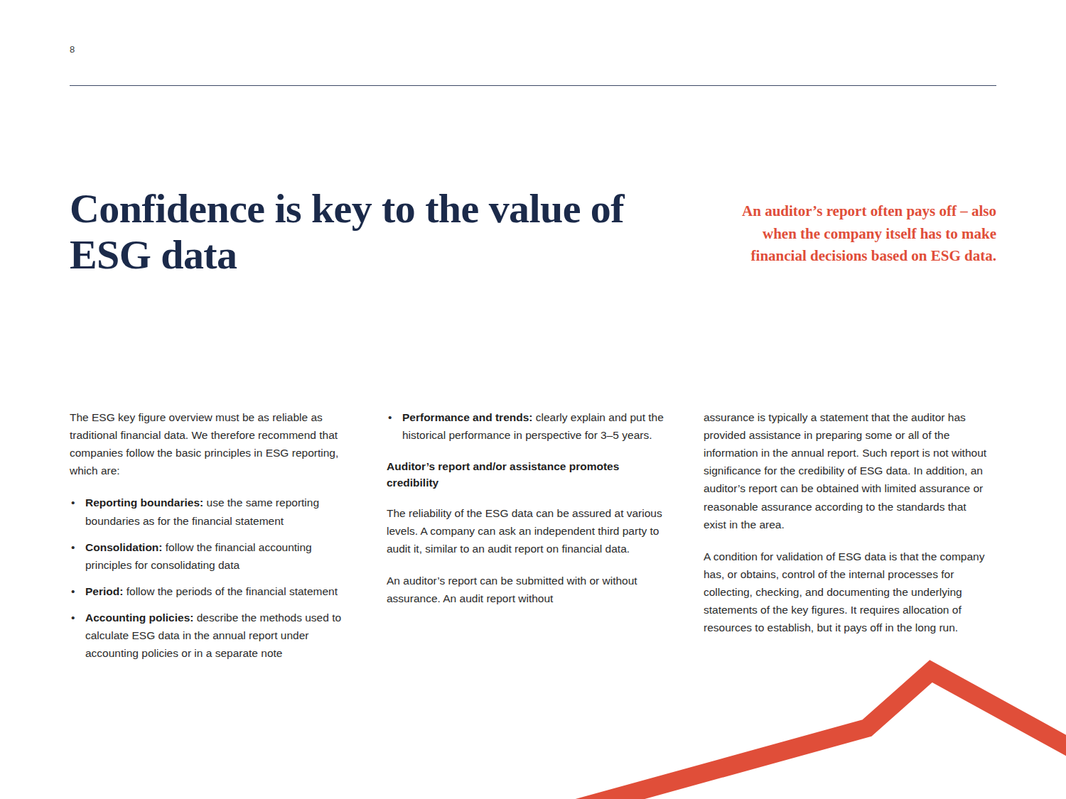8
Confidence is key to the value of ESG data
An auditor’s report often pays off – also when the company itself has to make financial decisions based on ESG data.
The ESG key figure overview must be as reliable as traditional financial data. We therefore recommend that companies follow the basic principles in ESG reporting, which are:
Reporting boundaries: use the same reporting boundaries as for the financial statement
Consolidation: follow the financial accounting principles for consolidating data
Period: follow the periods of the financial statement
Accounting policies: describe the methods used to calculate ESG data in the annual report under accounting policies or in a separate note
Performance and trends: clearly explain and put the historical performance in perspective for 3–5 years.
Auditor’s report and/or assistance promotes credibility
The reliability of the ESG data can be assured at various levels. A company can ask an independent third party to audit it, similar to an audit report on financial data.
An auditor’s report can be submitted with or without assurance. An audit report without
assurance is typically a statement that the auditor has provided assistance in preparing some or all of the information in the annual report. Such report is not without significance for the credibility of ESG data. In addition, an auditor’s report can be obtained with limited assurance or reasonable assurance according to the standards that exist in the area.
A condition for validation of ESG data is that the company has, or obtains, control of the internal processes for collecting, checking, and documenting the underlying statements of the key figures. It requires allocation of resources to establish, but it pays off in the long run.